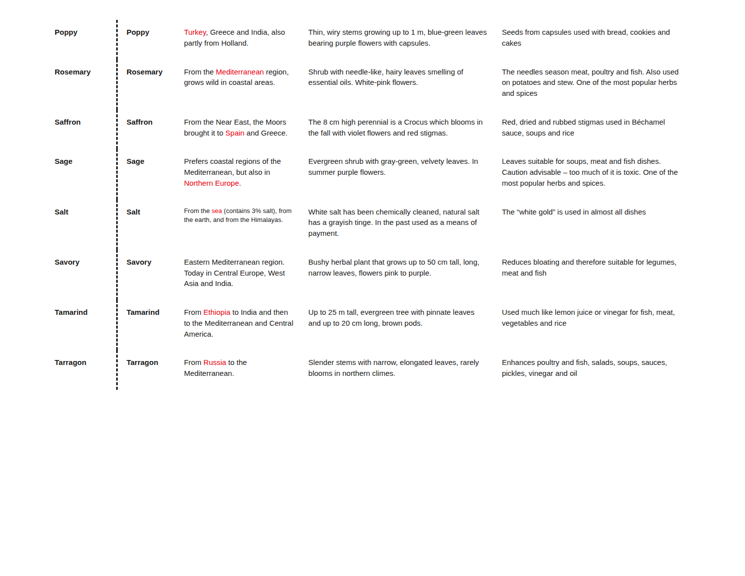| Poppy | Poppy | Turkey , Greece and India, also partly from Holland. | Thin, wiry stems growing up to 1 m, blue-green leaves bearing purple flowers with capsules. | Seeds from capsules used with bread, cookies and cakes |
| Rosemary | Rosemary | From the Mediterranean region, grows wild in coastal areas. | Shrub with needle-like, hairy leaves smelling of essential oils. White-pink flowers. | The needles season meat, poultry and fish. Also used on potatoes and stew. One of the most popular herbs and spices |
| Saffron | Saffron | From the Near East, the Moors brought it to Spain and Greece. | The 8 cm high perennial is a Crocus which blooms in the fall with violet flowers and red stigmas. | Red, dried and rubbed stigmas used in Béchamel sauce, soups and rice |
| Sage | Sage | Prefers coastal regions of the Mediterranean, but also in Northern Europe . | Evergreen shrub with gray-green, velvety leaves. In summer purple flowers. | Leaves suitable for soups, meat and fish dishes. Caution advisable – too much of it is toxic. One of the most popular herbs and spices. |
| Salt | Salt | From the sea (contains 3% salt), from the earth, and from the Himalayas. | White salt has been chemically cleaned, natural salt has a grayish tinge. In the past used as a means of payment. | The “white gold” is used in almost all dishes |
| Savory | Savory | Eastern Mediterranean region. Today in Central Europe, West Asia and India. | Bushy herbal plant that grows up to 50 cm tall, long, narrow leaves, flowers pink to purple. | Reduces bloating and therefore suitable for legumes, meat and fish |
| Tamarind | Tamarind | From Ethiopia to India and then to the Mediterranean and Central America. | Up to 25 m tall, evergreen tree with pinnate leaves and up to 20 cm long, brown pods. | Used much like lemon juice or vinegar for fish, meat, vegetables and rice |
| Tarragon | Tarragon | From Russia to the Mediterranean. | Slender stems with narrow, elongated leaves, rarely blooms in northern climes. | Enhances poultry and fish, salads, soups, sauces, pickles, vinegar and oil |